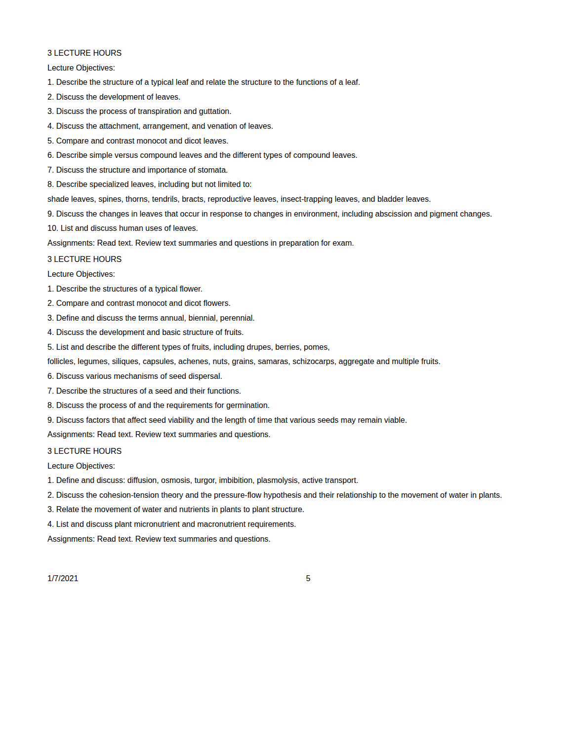3 LECTURE HOURS
Lecture Objectives:
1. Describe the structure of a typical leaf and relate the structure to the functions of a leaf.
2. Discuss the development of leaves.
3. Discuss the process of transpiration and guttation.
4. Discuss the attachment, arrangement, and venation of leaves.
5. Compare and contrast monocot and dicot leaves.
6. Describe simple versus compound leaves and the different types of compound leaves.
7. Discuss the structure and importance of stomata.
8. Describe specialized leaves, including but not limited to:
shade leaves, spines, thorns, tendrils, bracts, reproductive leaves, insect-trapping leaves, and bladder leaves.
9. Discuss the changes in leaves that occur in response to changes in environment, including abscission and pigment changes.
10. List and discuss human uses of leaves.
Assignments: Read text. Review text summaries and questions in preparation for exam.
3 LECTURE HOURS
Lecture Objectives:
1. Describe the structures of a typical flower.
2. Compare and contrast monocot and dicot flowers.
3. Define and discuss the terms annual, biennial, perennial.
4. Discuss the development and basic structure of fruits.
5. List and describe the different types of fruits, including drupes, berries, pomes,
follicles, legumes, siliques, capsules, achenes, nuts, grains, samaras, schizocarps, aggregate and multiple fruits.
6. Discuss various mechanisms of seed dispersal.
7. Describe the structures of a seed and their functions.
8. Discuss the process of and the requirements for germination.
9. Discuss factors that affect seed viability and the length of time that various seeds may remain viable.
Assignments: Read text. Review text summaries and questions.
3 LECTURE HOURS
Lecture Objectives:
1. Define and discuss: diffusion, osmosis, turgor, imbibition, plasmolysis, active transport.
2. Discuss the cohesion-tension theory and the pressure-flow hypothesis and their relationship to the movement of water in plants.
3. Relate the movement of water and nutrients in plants to plant structure.
4. List and discuss plant micronutrient and macronutrient requirements.
Assignments: Read text. Review text summaries and questions.
1/7/2021 5